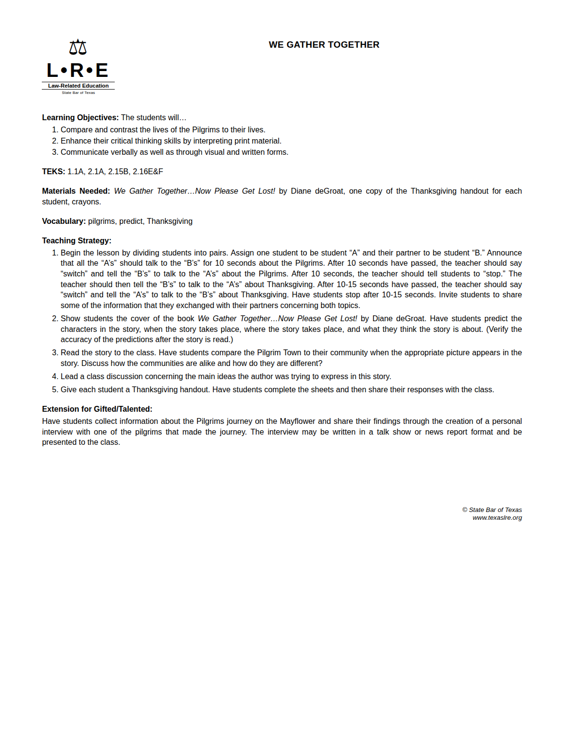⚖
L•R•E
Law-Related Education
State Bar of Texas
WE GATHER TOGETHER
Learning Objectives: The students will…
Compare and contrast the lives of the Pilgrims to their lives.
Enhance their critical thinking skills by interpreting print material.
Communicate verbally as well as through visual and written forms.
TEKS: 1.1A, 2.1A, 2.15B, 2.16E&F
Materials Needed: We Gather Together…Now Please Get Lost! by Diane deGroat, one copy of the Thanksgiving handout for each student, crayons.
Vocabulary: pilgrims, predict, Thanksgiving
Teaching Strategy:
Begin the lesson by dividing students into pairs. Assign one student to be student “A” and their partner to be student “B.” Announce that all the “A’s” should talk to the “B’s” for 10 seconds about the Pilgrims. After 10 seconds have passed, the teacher should say “switch” and tell the “B’s” to talk to the “A’s” about the Pilgrims. After 10 seconds, the teacher should tell students to “stop.” The teacher should then tell the “B’s” to talk to the “A’s” about Thanksgiving. After 10-15 seconds have passed, the teacher should say “switch” and tell the “A’s” to talk to the “B’s” about Thanksgiving. Have students stop after 10-15 seconds. Invite students to share some of the information that they exchanged with their partners concerning both topics.
Show students the cover of the book We Gather Together…Now Please Get Lost! by Diane deGroat. Have students predict the characters in the story, when the story takes place, where the story takes place, and what they think the story is about. (Verify the accuracy of the predictions after the story is read.)
Read the story to the class. Have students compare the Pilgrim Town to their community when the appropriate picture appears in the story. Discuss how the communities are alike and how do they are different?
Lead a class discussion concerning the main ideas the author was trying to express in this story.
Give each student a Thanksgiving handout. Have students complete the sheets and then share their responses with the class.
Extension for Gifted/Talented:
Have students collect information about the Pilgrims journey on the Mayflower and share their findings through the creation of a personal interview with one of the pilgrims that made the journey. The interview may be written in a talk show or news report format and be presented to the class.
© State Bar of Texas
www.texaslre.org